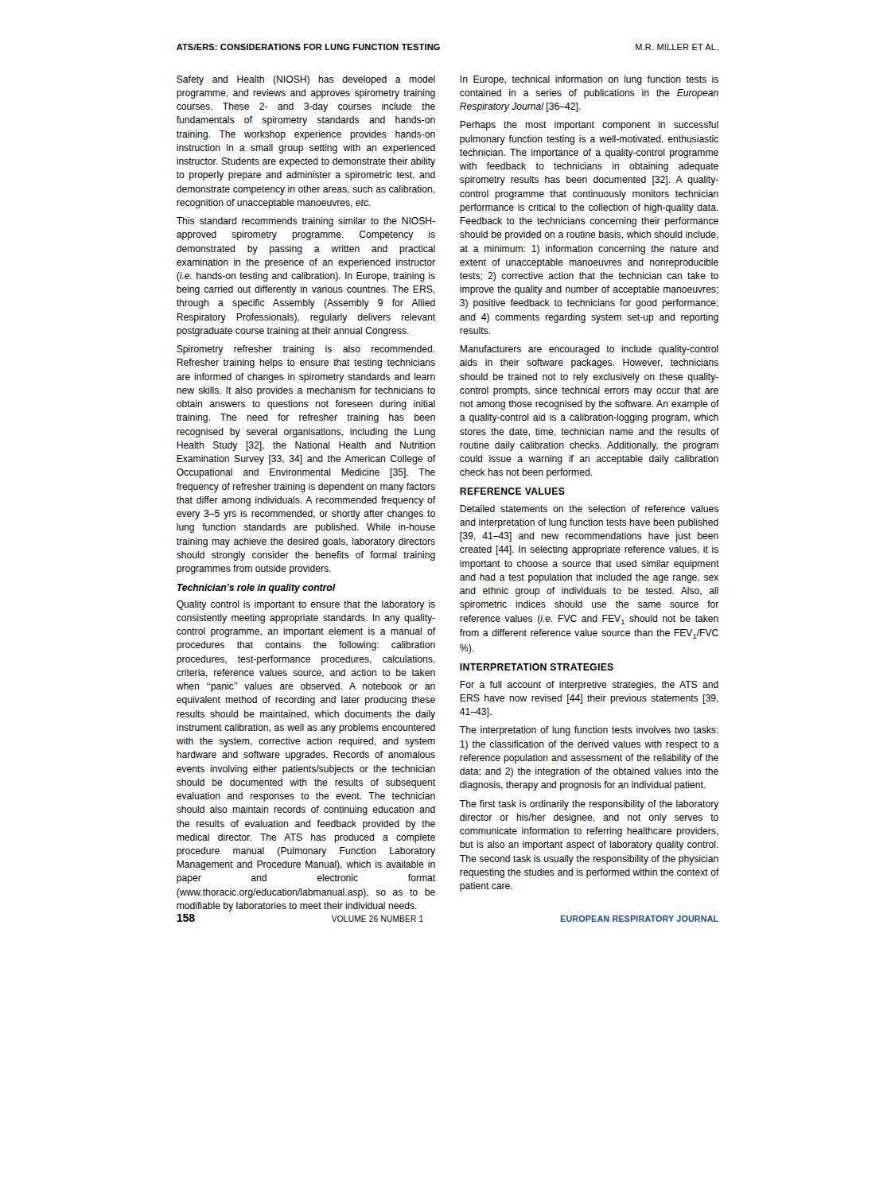ATS/ERS: CONSIDERATIONS FOR LUNG FUNCTION TESTING
M.R. MILLER ET AL.
Safety and Health (NIOSH) has developed a model programme, and reviews and approves spirometry training courses. These 2- and 3-day courses include the fundamentals of spirometry standards and hands-on training. The workshop experience provides hands-on instruction in a small group setting with an experienced instructor. Students are expected to demonstrate their ability to properly prepare and administer a spirometric test, and demonstrate competency in other areas, such as calibration, recognition of unacceptable manoeuvres, etc.
This standard recommends training similar to the NIOSH-approved spirometry programme. Competency is demonstrated by passing a written and practical examination in the presence of an experienced instructor (i.e. hands-on testing and calibration). In Europe, training is being carried out differently in various countries. The ERS, through a specific Assembly (Assembly 9 for Allied Respiratory Professionals), regularly delivers relevant postgraduate course training at their annual Congress.
Spirometry refresher training is also recommended. Refresher training helps to ensure that testing technicians are informed of changes in spirometry standards and learn new skills. It also provides a mechanism for technicians to obtain answers to questions not foreseen during initial training. The need for refresher training has been recognised by several organisations, including the Lung Health Study [32], the National Health and Nutrition Examination Survey [33, 34] and the American College of Occupational and Environmental Medicine [35]. The frequency of refresher training is dependent on many factors that differ among individuals. A recommended frequency of every 3–5 yrs is recommended, or shortly after changes to lung function standards are published. While in-house training may achieve the desired goals, laboratory directors should strongly consider the benefits of formal training programmes from outside providers.
Technician’s role in quality control
Quality control is important to ensure that the laboratory is consistently meeting appropriate standards. In any quality-control programme, an important element is a manual of procedures that contains the following: calibration procedures, test-performance procedures, calculations, criteria, reference values source, and action to be taken when ‘‘panic’’ values are observed. A notebook or an equivalent method of recording and later producing these results should be maintained, which documents the daily instrument calibration, as well as any problems encountered with the system, corrective action required, and system hardware and software upgrades. Records of anomalous events involving either patients/subjects or the technician should be documented with the results of subsequent evaluation and responses to the event. The technician should also maintain records of continuing education and the results of evaluation and feedback provided by the medical director. The ATS has produced a complete procedure manual (Pulmonary Function Laboratory Management and Procedure Manual), which is available in paper and electronic format (www.thoracic.org/education/labmanual.asp), so as to be modifiable by laboratories to meet their individual needs.
In Europe, technical information on lung function tests is contained in a series of publications in the European Respiratory Journal [36–42].
Perhaps the most important component in successful pulmonary function testing is a well-motivated, enthusiastic technician. The importance of a quality-control programme with feedback to technicians in obtaining adequate spirometry results has been documented [32]. A quality-control programme that continuously monitors technician performance is critical to the collection of high-quality data. Feedback to the technicians concerning their performance should be provided on a routine basis, which should include, at a minimum: 1) information concerning the nature and extent of unacceptable manoeuvres and nonreproducible tests; 2) corrective action that the technician can take to improve the quality and number of acceptable manoeuvres; 3) positive feedback to technicians for good performance; and 4) comments regarding system set-up and reporting results.
Manufacturers are encouraged to include quality-control aids in their software packages. However, technicians should be trained not to rely exclusively on these quality-control prompts, since technical errors may occur that are not among those recognised by the software. An example of a quality-control aid is a calibration-logging program, which stores the date, time, technician name and the results of routine daily calibration checks. Additionally, the program could issue a warning if an acceptable daily calibration check has not been performed.
REFERENCE VALUES
Detailed statements on the selection of reference values and interpretation of lung function tests have been published [39, 41–43] and new recommendations have just been created [44]. In selecting appropriate reference values, it is important to choose a source that used similar equipment and had a test population that included the age range, sex and ethnic group of individuals to be tested. Also, all spirometric indices should use the same source for reference values (i.e. FVC and FEV1 should not be taken from a different reference value source than the FEV1/FVC %).
INTERPRETATION STRATEGIES
For a full account of interpretive strategies, the ATS and ERS have now revised [44] their previous statements [39, 41–43].
The interpretation of lung function tests involves two tasks: 1) the classification of the derived values with respect to a reference population and assessment of the reliability of the data; and 2) the integration of the obtained values into the diagnosis, therapy and prognosis for an individual patient.
The first task is ordinarily the responsibility of the laboratory director or his/her designee, and not only serves to communicate information to referring healthcare providers, but is also an important aspect of laboratory quality control. The second task is usually the responsibility of the physician requesting the studies and is performed within the context of patient care.
158
VOLUME 26 NUMBER 1
EUROPEAN RESPIRATORY JOURNAL